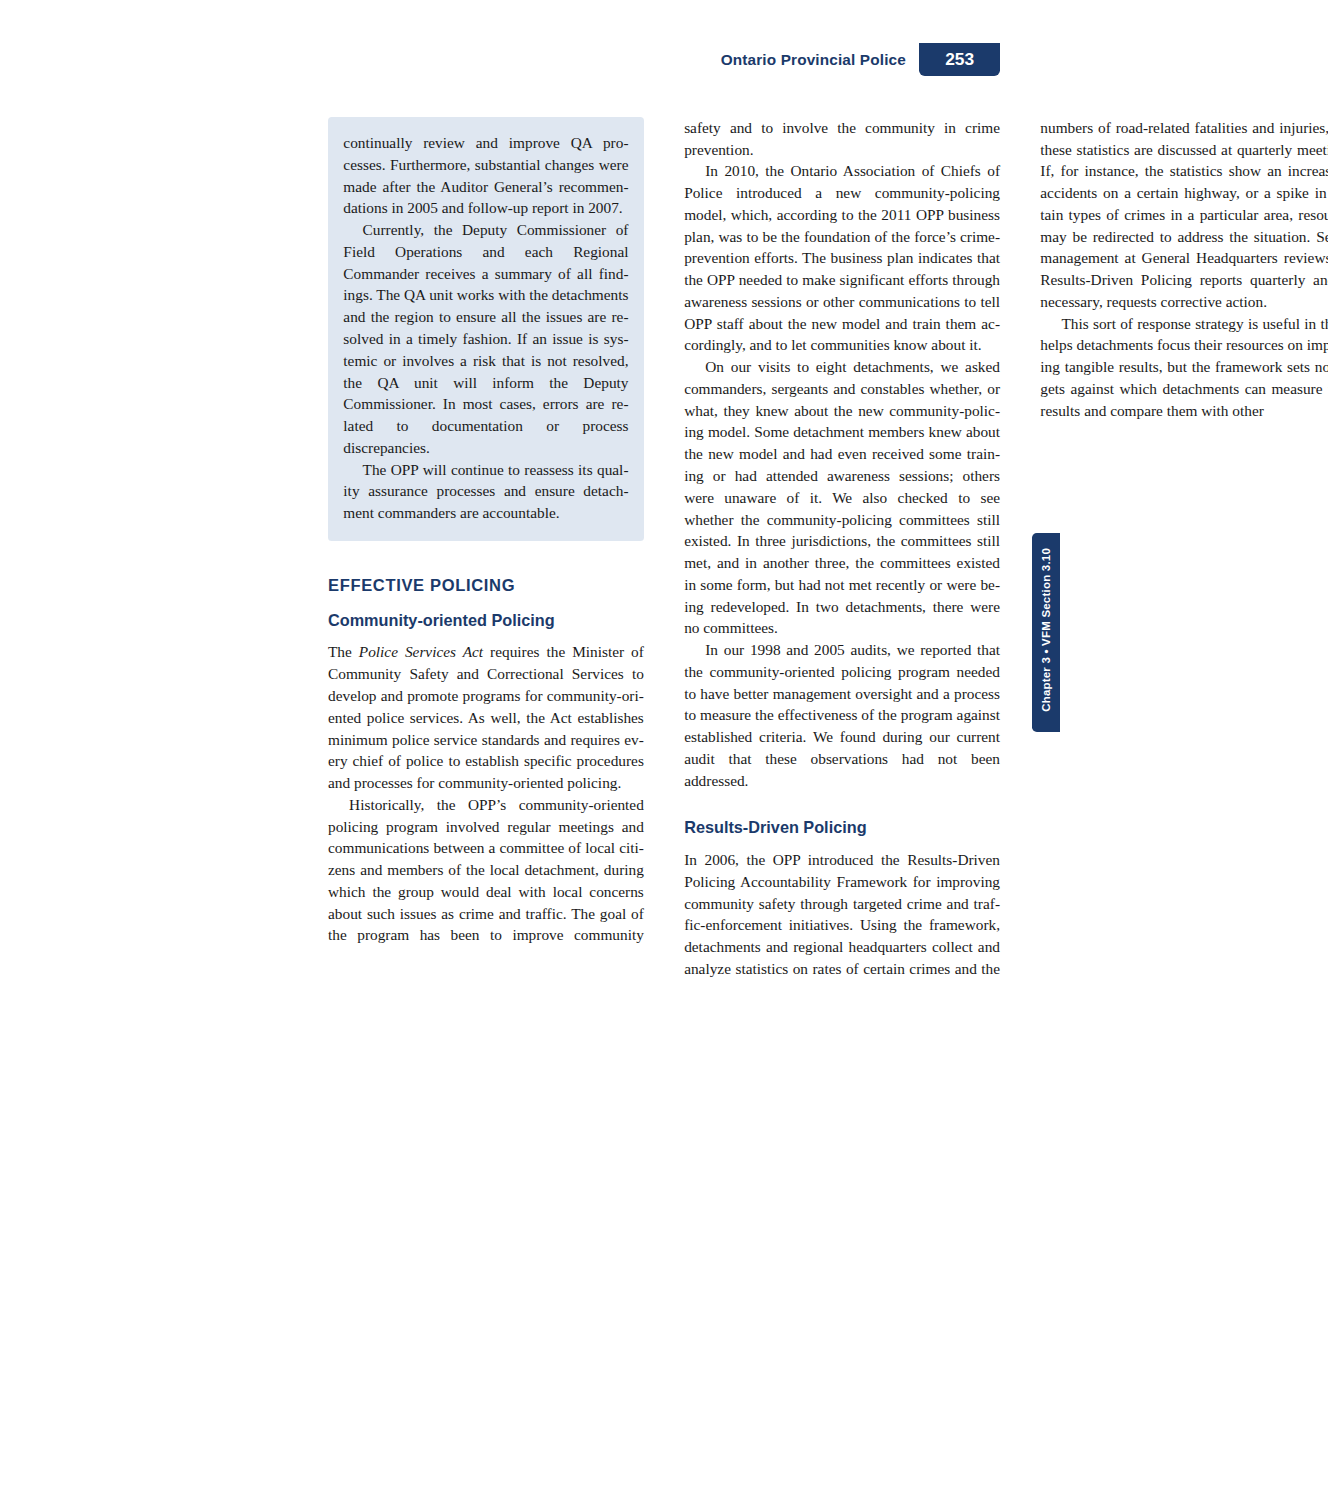Ontario Provincial Police
253
Chapter 3 • VFM Section 3.10
continually review and improve QA processes. Furthermore, substantial changes were made after the Auditor General’s recommendations in 2005 and follow-up report in 2007.
Currently, the Deputy Commissioner of Field Operations and each Regional Commander receives a summary of all findings. The QA unit works with the detachments and the region to ensure all the issues are resolved in a timely fashion. If an issue is systemic or involves a risk that is not resolved, the QA unit will inform the Deputy Commissioner. In most cases, errors are related to documentation or process discrepancies.
The OPP will continue to reassess its quality assurance processes and ensure detachment commanders are accountable.
Effective Policing
Community-oriented Policing
The Police Services Act requires the Minister of Community Safety and Correctional Services to develop and promote programs for community-oriented police services. As well, the Act establishes minimum police service standards and requires every chief of police to establish specific procedures and processes for community-oriented policing.
Historically, the OPP’s community-oriented policing program involved regular meetings and communications between a committee of local citizens and members of the local detachment, during which the group would deal with local concerns about such issues as crime and traffic. The goal of the program has been to improve community safety and to involve the community in crime prevention.
In 2010, the Ontario Association of Chiefs of Police introduced a new community-policing model, which, according to the 2011 OPP business plan, was to be the foundation of the force’s crime-prevention efforts. The business plan indicates that the OPP needed to make significant efforts through awareness sessions or other communications to tell OPP staff about the new model and train them accordingly, and to let communities know about it.
On our visits to eight detachments, we asked commanders, sergeants and constables whether, or what, they knew about the new community-policing model. Some detachment members knew about the new model and had even received some training or had attended awareness sessions; others were unaware of it. We also checked to see whether the community-policing committees still existed. In three jurisdictions, the committees still met, and in another three, the committees existed in some form, but had not met recently or were being redeveloped. In two detachments, there were no committees.
In our 1998 and 2005 audits, we reported that the community-oriented policing program needed to have better management oversight and a process to measure the effectiveness of the program against established criteria. We found during our current audit that these observations had not been addressed.
Results-Driven Policing
In 2006, the OPP introduced the Results-Driven Policing Accountability Framework for improving community safety through targeted crime and traffic-enforcement initiatives. Using the framework, detachments and regional headquarters collect and analyze statistics on rates of certain crimes and the numbers of road-related fatalities and injuries, and these statistics are discussed at quarterly meetings. If, for instance, the statistics show an increase in accidents on a certain highway, or a spike in certain types of crimes in a particular area, resources may be redirected to address the situation. Senior management at General Headquarters reviews the Results-Driven Policing reports quarterly and, if necessary, requests corrective action.
This sort of response strategy is useful in that it helps detachments focus their resources on improving tangible results, but the framework sets no targets against which detachments can measure their results and compare them with other